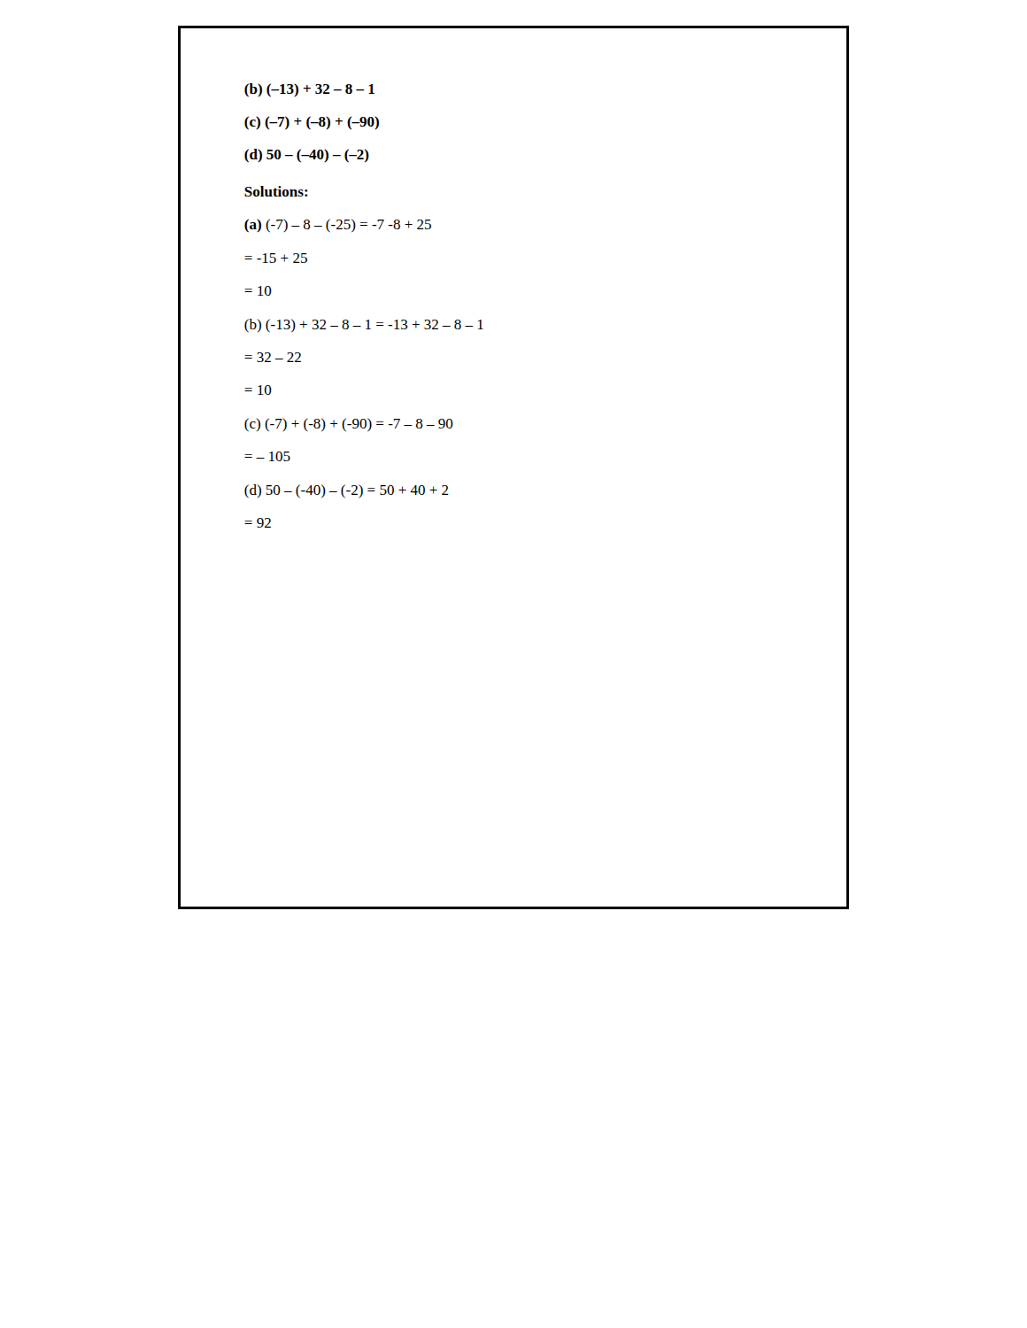(b) (–13) + 32 – 8 – 1
(c) (–7) + (–8) + (–90)
(d) 50 – (–40) – (–2)
Solutions:
(a) (-7) – 8 – (-25) = -7 -8 + 25
= -15 + 25
= 10
(b) (-13) + 32 – 8 – 1 = -13 + 32 – 8 – 1
= 32 – 22
= 10
(c) (-7) + (-8) + (-90) = -7 – 8 – 90
= – 105
(d) 50 – (-40) – (-2) = 50 + 40 + 2
= 92